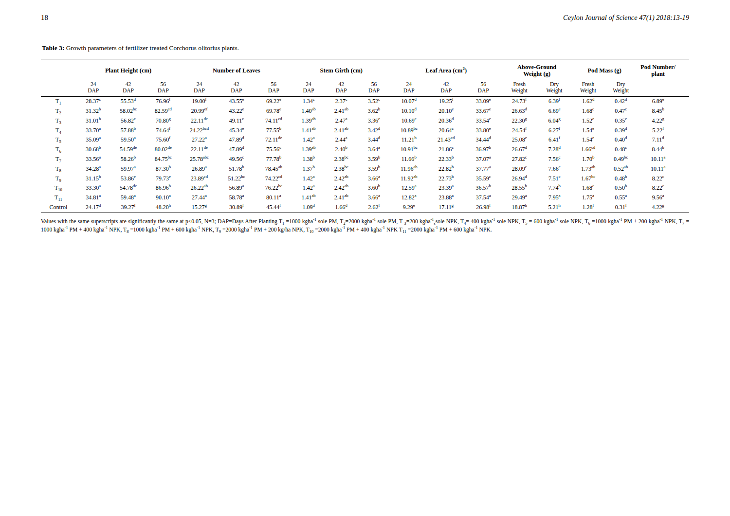18 Ceylon Journal of Science 47(1) 2018:13-19
Table 3: Growth parameters of fertilizer treated Corchorus olitorius plants.
| | Plant Height (cm) | Number of Leaves | Stem Girth (cm) | Leaf Area (cm 2 ) | Above-Ground Weight (g) | Pod Mass (g) | Pod Number/ plant | |
| --- | --- | --- | --- | --- | --- | --- | --- | --- |
| | 24 DAP | 42 DAP | 56 DAP | 24 DAP | 42 DAP | 56 DAP | 24 DAP | 42 DAP | 56 DAP | 24 DAP | 42 DAP | 56 DAP | Fresh Weight | Dry Weight | Fresh Weight | Dry Weight | | |
| T 1 | 28.37 c | 55.53 d | 76.96 f | 19.00 f | 43.55 e | 69.22 e | 1.34 c | 2.37 c | 3.52 c | 10.07 d | 19.25 f | 33.09 e | 24.73 f | 6.39 f | 1.62 d | 0.42 d | 6.89 e | |
| T 2 | 31.32 b | 58.02 bc | 82.59 cd | 20.99 ef | 43.22 e | 69.78 e | 1.40 ab | 2.41 ab | 3.62 b | 10.10 d | 20.10 e | 33.67 e | 26.63 d | 6.69 e | 1.68 c | 0.47 c | 8.45 b | |
| T 3 | 31.01 b | 56.82 c | 70.80 g | 22.11 de | 49.11 c | 74.11 cd | 1.39 ab | 2.47 a | 3.36 e | 10.69 c | 20.36 d | 33.54 e | 22.30 g | 6.04 g | 1.52 e | 0.35 e | 4.22 g | |
| T 4 | 33.70 a | 57.88 b | 74.64 f | 24.22 bcd | 45.34 e | 77.55 b | 1.41 ab | 2.41 ab | 3.42 d | 10.89 bc | 20.64 c | 33.80 e | 24.54 f | 6.27 f | 1.54 e | 0.39 d | 5.22 f | |
| T 5 | 35.09 a | 59.50 a | 75.60 f | 27.22 a | 47.89 d | 72.11 de | 1.42 a | 2.44 a | 3.44 d | 11.21 b | 21.43 cd | 34.44 d | 25.08 e | 6.41 f | 1.54 e | 0.40 d | 7.11 d | |
| T 6 | 30.68 b | 54.59 de | 80.02 de | 22.11 de | 47.89 d | 75.56 c | 1.39 ab | 2.40 b | 3.64 a | 10.91 bc | 21.86 c | 36.97 b | 26.67 d | 7.28 d | 1.66 cd | 0.48 c | 8.44 b | |
| T 7 | 33.56 a | 58.26 b | 84.75 bc | 25.78 abc | 49.56 c | 77.78 b | 1.38 b | 2.38 bc | 3.59 b | 11.66 b | 22.33 b | 37.07 a | 27.82 c | 7.56 c | 1.70 b | 0.49 bc | 10.11 a | |
| T 8 | 34.28 a | 59.97 a | 87.30 b | 26.89 a | 51.78 b | 78.45 ab | 1.37 b | 2.38 bc | 3.59 b | 11.96 ab | 22.82 b | 37.77 a | 28.09 c | 7.66 c | 1.73 ab | 0.52 ab | 10.11 a | |
| T 9 | 31.15 b | 53.86 e | 79.73 e | 23.89 cd | 51.22 bc | 74.22 cd | 1.42 a | 2.42 ab | 3.66 a | 11.92 ab | 22.73 b | 35.59 c | 26.94 d | 7.51 c | 1.67 bc | 0.48 b | 8.22 c | |
| T 10 | 33.30 a | 54.78 de | 86.96 b | 26.22 ab | 56.89 a | 76.22 bc | 1.42 a | 2.42 ab | 3.60 b | 12.59 a | 23.39 a | 36.57 b | 28.55 b | 7.74 b | 1.68 c | 0.50 b | 8.22 c | |
| T 11 | 34.81 a | 59.48 a | 90.10 a | 27.44 a | 58.78 a | 80.11 a | 1.41 ab | 2.41 ab | 3.66 a | 12.82 a | 23.88 a | 37.54 a | 29.49 a | 7.95 a | 1.75 a | 0.55 a | 9.56 a | |
| Control | 24.17 d | 39.27 f | 48.20 h | 15.27 g | 30.89 f | 45.44 f | 1.09 d | 1.66 d | 2.62 f | 9.29 e | 17.11 g | 26.98 f | 18.87 h | 5.21 h | 1.28 f | 0.31 f | 4.22 g | |
Values with the same superscripts are significantly the same at p<0.05, N=3; DAP=Days After Planting T1 =1000 kgha-1 sole PM, T2=2000 kgha-1 sole PM, T 3=200 kgha-1ssole NPK, T4= 400 kgha-1 sole NPK, T5 = 600 kgha-1 sole NPK, T6 =1000 kgha-1 PM + 200 kgha-1 NPK, T7 = 1000 kgha-1 PM + 400 kgha-1 NPK, T8 =1000 kgha-1 PM + 600 kgha-1 NPK, T9 =2000 kgha-1 PM + 200 kg/ha NPK, T10 =2000 kgha-1 PM + 400 kgha-1 NPK T11 =2000 kgha-1 PM + 600 kgha-1 NPK.